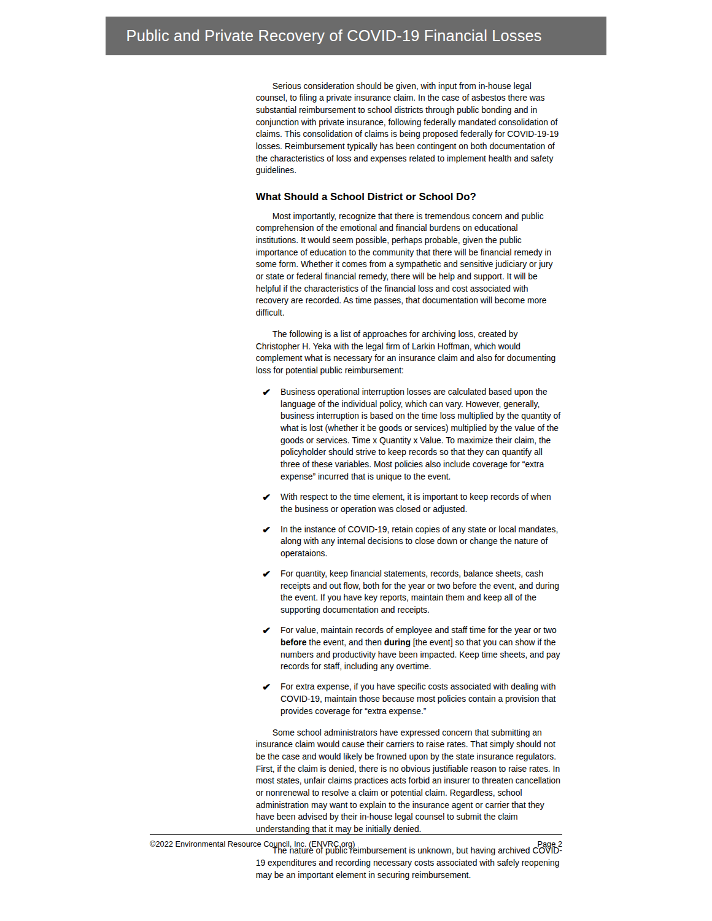Public and Private Recovery of COVID-19 Financial Losses
Serious consideration should be given, with input from in-house legal counsel, to filing a private insurance claim. In the case of asbestos there was substantial reimbursement to school districts through public bonding and in conjunction with private insurance, following federally mandated consolidation of claims. This consolidation of claims is being proposed federally for COVID-19-19 losses. Reimbursement typically has been contingent on both documentation of the characteristics of loss and expenses related to implement health and safety guidelines.
What Should a School District or School Do?
Most importantly, recognize that there is tremendous concern and public comprehension of the emotional and financial burdens on educational institutions. It would seem possible, perhaps probable, given the public importance of education to the community that there will be financial remedy in some form. Whether it comes from a sympathetic and sensitive judiciary or jury or state or federal financial remedy, there will be help and support. It will be helpful if the characteristics of the financial loss and cost associated with recovery are recorded. As time passes, that documentation will become more difficult.
The following is a list of approaches for archiving loss, created by Christopher H. Yeka with the legal firm of Larkin Hoffman, which would complement what is necessary for an insurance claim and also for documenting loss for potential public reimbursement:
Business operational interruption losses are calculated based upon the language of the individual policy, which can vary. However, generally, business interruption is based on the time loss multiplied by the quantity of what is lost (whether it be goods or services) multiplied by the value of the goods or services. Time x Quantity x Value. To maximize their claim, the policyholder should strive to keep records so that they can quantify all three of these variables. Most policies also include coverage for “extra expense” incurred that is unique to the event.
With respect to the time element, it is important to keep records of when the business or operation was closed or adjusted.
In the instance of COVID-19, retain copies of any state or local mandates, along with any internal decisions to close down or change the nature of operataions.
For quantity, keep financial statements, records, balance sheets, cash receipts and out flow, both for the year or two before the event, and during the event. If you have key reports, maintain them and keep all of the supporting documentation and receipts.
For value, maintain records of employee and staff time for the year or two before the event, and then during [the event] so that you can show if the numbers and productivity have been impacted. Keep time sheets, and pay records for staff, including any overtime.
For extra expense, if you have specific costs associated with dealing with COVID-19, maintain those because most policies contain a provision that provides coverage for “extra expense.”
Some school administrators have expressed concern that submitting an insurance claim would cause their carriers to raise rates. That simply should not be the case and would likely be frowned upon by the state insurance regulators. First, if the claim is denied, there is no obvious justifiable reason to raise rates. In most states, unfair claims practices acts forbid an insurer to threaten cancellation or nonrenewal to resolve a claim or potential claim. Regardless, school administration may want to explain to the insurance agent or carrier that they have been advised by their in-house legal counsel to submit the claim understanding that it may be initially denied.
The nature of public reimbursement is unknown, but having archived COVID-19 expenditures and recording necessary costs associated with safely reopening may be an important element in securing reimbursement.
©2022 Environmental Resource Council, Inc. (ENVRC.org) Page 2